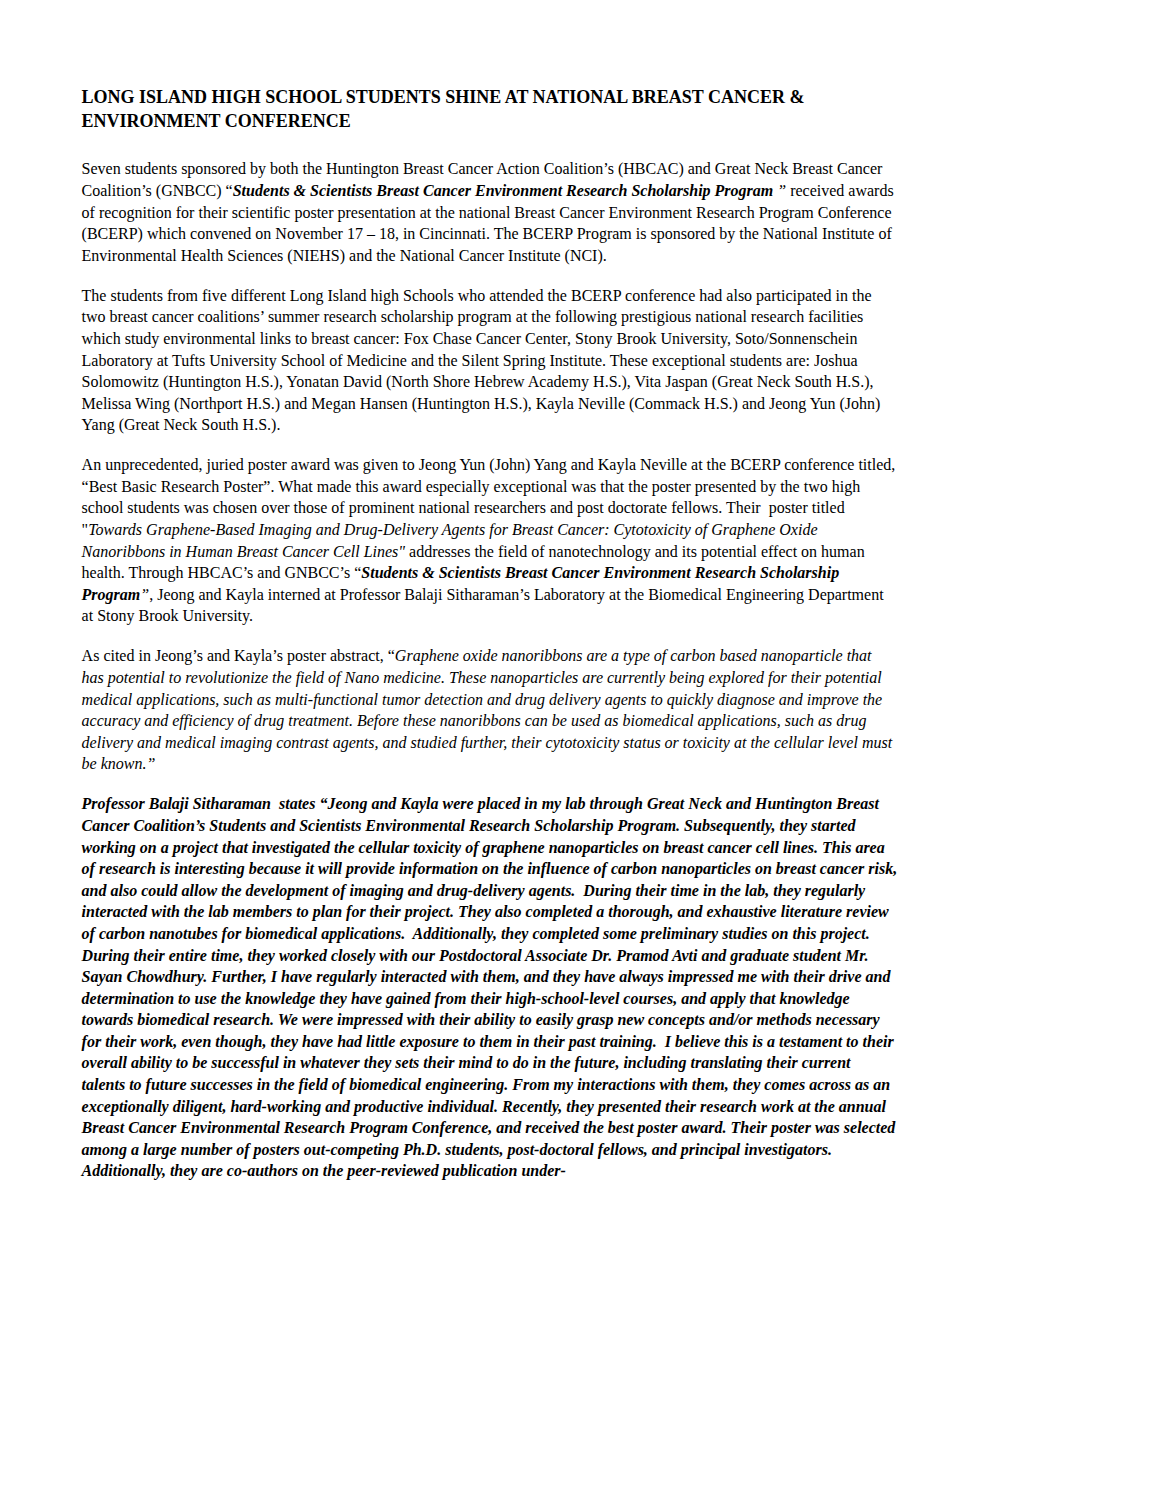LONG ISLAND HIGH SCHOOL STUDENTS SHINE AT NATIONAL BREAST CANCER & ENVIRONMENT CONFERENCE
Seven students sponsored by both the Huntington Breast Cancer Action Coalition’s (HBCAC) and Great Neck Breast Cancer Coalition’s (GNBCC) “Students & Scientists Breast Cancer Environment Research Scholarship Program ” received awards of recognition for their scientific poster presentation at the national Breast Cancer Environment Research Program Conference (BCERP) which convened on November 17 – 18, in Cincinnati. The BCERP Program is sponsored by the National Institute of Environmental Health Sciences (NIEHS) and the National Cancer Institute (NCI).
The students from five different Long Island high Schools who attended the BCERP conference had also participated in the two breast cancer coalitions’ summer research scholarship program at the following prestigious national research facilities which study environmental links to breast cancer: Fox Chase Cancer Center, Stony Brook University, Soto/Sonnenschein Laboratory at Tufts University School of Medicine and the Silent Spring Institute. These exceptional students are: Joshua Solomowitz (Huntington H.S.), Yonatan David (North Shore Hebrew Academy H.S.), Vita Jaspan (Great Neck South H.S.), Melissa Wing (Northport H.S.) and Megan Hansen (Huntington H.S.), Kayla Neville (Commack H.S.) and Jeong Yun (John) Yang (Great Neck South H.S.).
An unprecedented, juried poster award was given to Jeong Yun (John) Yang and Kayla Neville at the BCERP conference titled, “Best Basic Research Poster”. What made this award especially exceptional was that the poster presented by the two high school students was chosen over those of prominent national researchers and post doctorate fellows. Their poster titled "Towards Graphene-Based Imaging and Drug-Delivery Agents for Breast Cancer: Cytotoxicity of Graphene Oxide Nanoribbons in Human Breast Cancer Cell Lines" addresses the field of nanotechnology and its potential effect on human health. Through HBCAC’s and GNBCC’s “Students & Scientists Breast Cancer Environment Research Scholarship Program”, Jeong and Kayla interned at Professor Balaji Sitharaman’s Laboratory at the Biomedical Engineering Department at Stony Brook University.
As cited in Jeong’s and Kayla’s poster abstract, “Graphene oxide nanoribbons are a type of carbon based nanoparticle that has potential to revolutionize the field of Nano medicine. These nanoparticles are currently being explored for their potential medical applications, such as multi-functional tumor detection and drug delivery agents to quickly diagnose and improve the accuracy and efficiency of drug treatment. Before these nanoribbons can be used as biomedical applications, such as drug delivery and medical imaging contrast agents, and studied further, their cytotoxicity status or toxicity at the cellular level must be known.”
Professor Balaji Sitharaman states “Jeong and Kayla were placed in my lab through Great Neck and Huntington Breast Cancer Coalition’s Students and Scientists Environmental Research Scholarship Program. Subsequently, they started working on a project that investigated the cellular toxicity of graphene nanoparticles on breast cancer cell lines. This area of research is interesting because it will provide information on the influence of carbon nanoparticles on breast cancer risk, and also could allow the development of imaging and drug-delivery agents. During their time in the lab, they regularly interacted with the lab members to plan for their project. They also completed a thorough, and exhaustive literature review of carbon nanotubes for biomedical applications. Additionally, they completed some preliminary studies on this project. During their entire time, they worked closely with our Postdoctoral Associate Dr. Pramod Avti and graduate student Mr. Sayan Chowdhury. Further, I have regularly interacted with them, and they have always impressed me with their drive and determination to use the knowledge they have gained from their high-school-level courses, and apply that knowledge towards biomedical research. We were impressed with their ability to easily grasp new concepts and/or methods necessary for their work, even though, they have had little exposure to them in their past training. I believe this is a testament to their overall ability to be successful in whatever they sets their mind to do in the future, including translating their current talents to future successes in the field of biomedical engineering. From my interactions with them, they comes across as an exceptionally diligent, hard-working and productive individual. Recently, they presented their research work at the annual Breast Cancer Environmental Research Program Conference, and received the best poster award. Their poster was selected among a large number of posters out-competing Ph.D. students, post-doctoral fellows, and principal investigators. Additionally, they are co-authors on the peer-reviewed publication under-